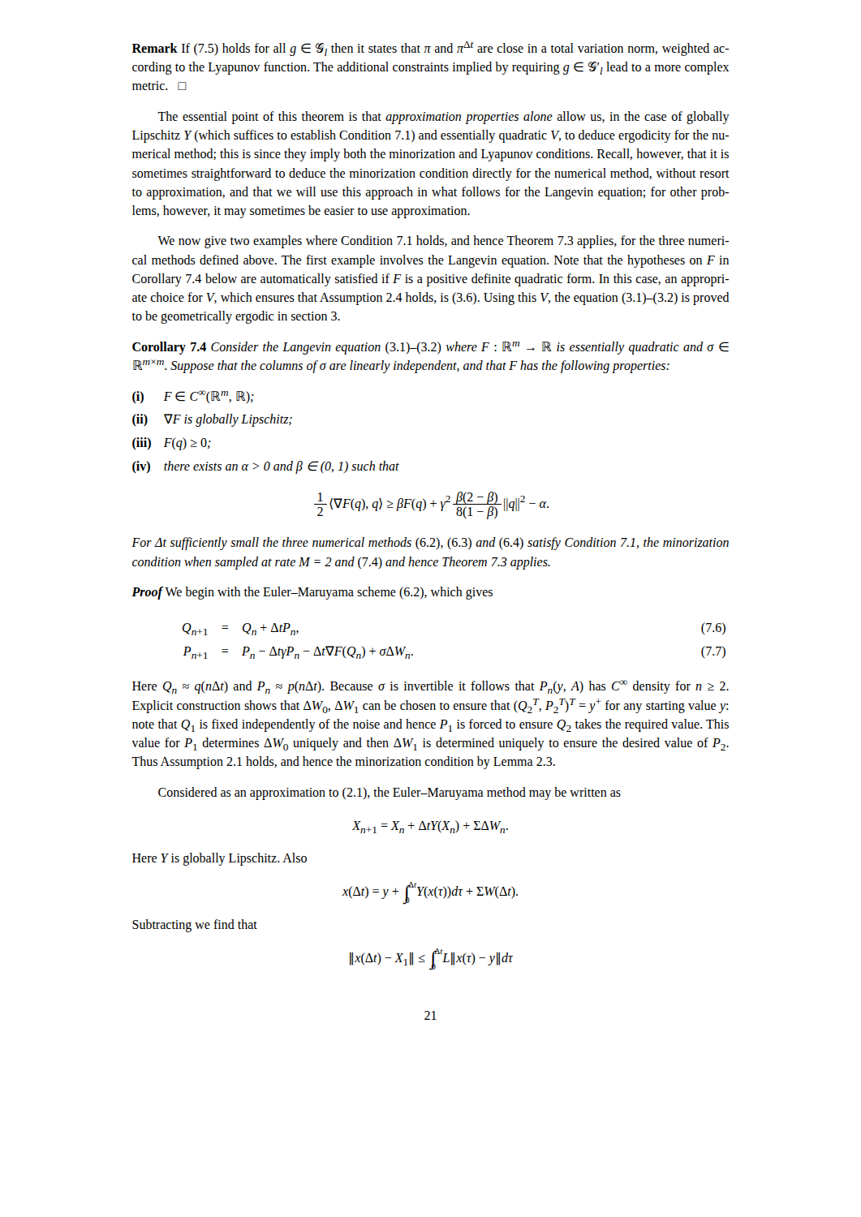Remark If (7.5) holds for all g ∈ 𝒢l then it states that π and πΔt are close in a total variation norm, weighted according to the Lyapunov function. The additional constraints implied by requiring g ∈ 𝒢′l lead to a more complex metric. □
The essential point of this theorem is that approximation properties alone allow us, in the case of globally Lipschitz Y (which suffices to establish Condition 7.1) and essentially quadratic V, to deduce ergodicity for the numerical method; this is since they imply both the minorization and Lyapunov conditions. Recall, however, that it is sometimes straightforward to deduce the minorization condition directly for the numerical method, without resort to approximation, and that we will use this approach in what follows for the Langevin equation; for other problems, however, it may sometimes be easier to use approximation.
We now give two examples where Condition 7.1 holds, and hence Theorem 7.3 applies, for the three numerical methods defined above. The first example involves the Langevin equation. Note that the hypotheses on F in Corollary 7.4 below are automatically satisfied if F is a positive definite quadratic form. In this case, an appropriate choice for V, which ensures that Assumption 2.4 holds, is (3.6). Using this V, the equation (3.1)–(3.2) is proved to be geometrically ergodic in section 3.
Corollary 7.4 Consider the Langevin equation (3.1)–(3.2) where F : ℝm → ℝ is essentially quadratic and σ ∈ ℝm×m. Suppose that the columns of σ are linearly independent, and that F has the following properties:
(i) F ∈ C∞(ℝm, ℝ);
(ii) ∇F is globally Lipschitz;
(iii) F(q) ≥ 0;
(iv) there exists an α > 0 and β ∈ (0, 1) such that
12⟨∇F(q), q⟩ ≥ βF(q) + γ2β(2 − β) 8(1 − β)||q||2 − α.
For Δt sufficiently small the three numerical methods (6.2), (6.3) and (6.4) satisfy Condition 7.1, the minorization condition when sampled at rate M = 2 and (7.4) and hence Theorem 7.3 applies.
Proof We begin with the Euler–Maruyama scheme (6.2), which gives
| Q n +1 | = | Q n + Δ tP n , | (7.6) |
| P n +1 | = | P n − Δ tγP n − Δ t ∇ F ( Q n ) + σ Δ W n . | (7.7) |
Here Qn ≈ q(n Δt) and Pn ≈ p(n Δt). Because σ is invertible it follows that Pn(y, A) has C∞ density for n ≥ 2. Explicit construction shows that ΔW0, ΔW1 can be chosen to ensure that (Q2T, P2T)T = y+ for any starting value y: note that Q1 is fixed independently of the noise and hence P1 is forced to ensure Q2 takes the required value. This value for P1 determines ΔW0 uniquely and then ΔW1 is determined uniquely to ensure the desired value of P2. Thus Assumption 2.1 holds, and hence the minorization condition by Lemma 2.3.
Considered as an approximation to (2.1), the Euler–Maruyama method may be written as
Xn+1 = Xn + ΔtY(Xn) + ΣΔWn.
Here Y is globally Lipschitz. Also
x(Δt) = y + ∫Δt 0 Y(x(τ))dτ + ΣW(Δt).
Subtracting we find that
∥x(Δt) − X1∥ ≤ ∫Δt 0 L∥x(τ) − y∥dτ
21